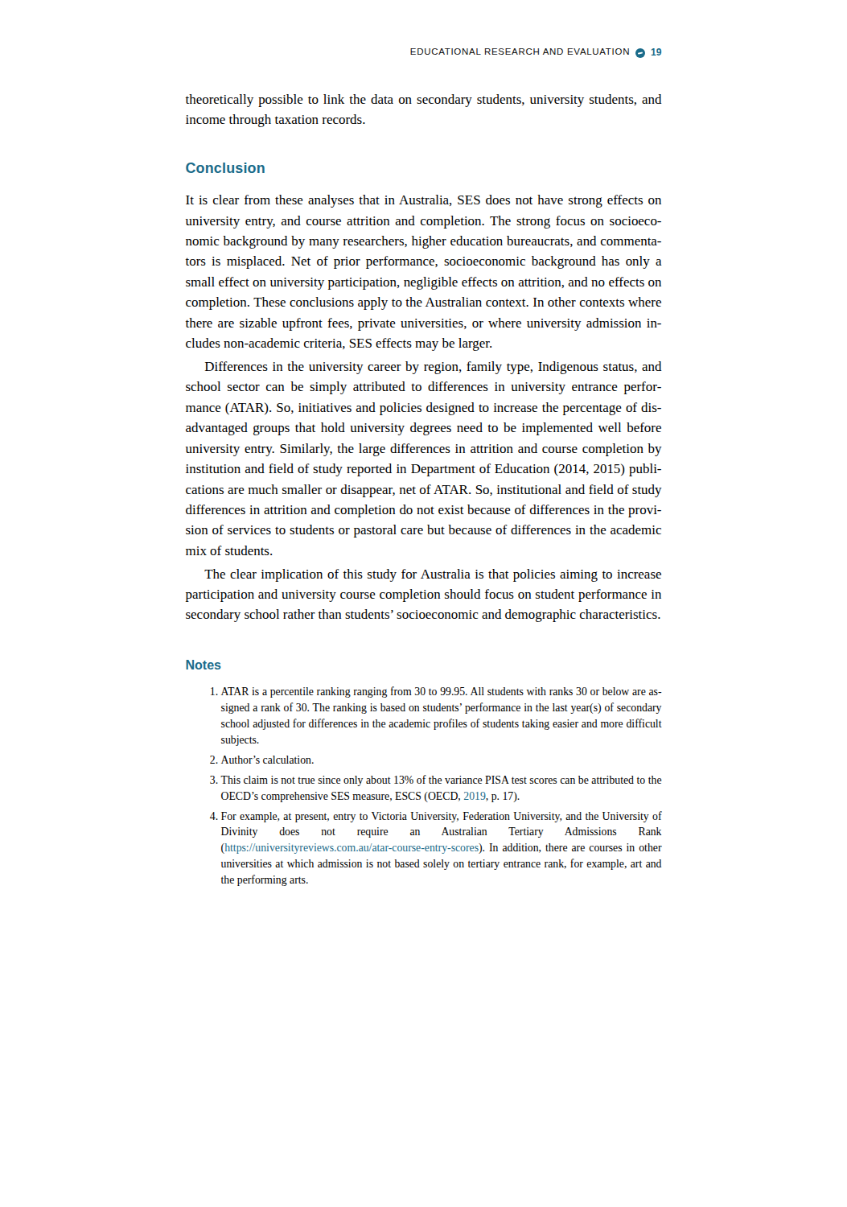Educational Research and Evaluation 19
theoretically possible to link the data on secondary students, university students, and income through taxation records.
Conclusion
It is clear from these analyses that in Australia, SES does not have strong effects on university entry, and course attrition and completion. The strong focus on socioeconomic background by many researchers, higher education bureaucrats, and commentators is misplaced. Net of prior performance, socioeconomic background has only a small effect on university participation, negligible effects on attrition, and no effects on completion. These conclusions apply to the Australian context. In other contexts where there are sizable upfront fees, private universities, or where university admission includes non-academic criteria, SES effects may be larger.
Differences in the university career by region, family type, Indigenous status, and school sector can be simply attributed to differences in university entrance performance (ATAR). So, initiatives and policies designed to increase the percentage of disadvantaged groups that hold university degrees need to be implemented well before university entry. Similarly, the large differences in attrition and course completion by institution and field of study reported in Department of Education (2014, 2015) publications are much smaller or disappear, net of ATAR. So, institutional and field of study differences in attrition and completion do not exist because of differences in the provision of services to students or pastoral care but because of differences in the academic mix of students.
The clear implication of this study for Australia is that policies aiming to increase participation and university course completion should focus on student performance in secondary school rather than students’ socioeconomic and demographic characteristics.
Notes
ATAR is a percentile ranking ranging from 30 to 99.95. All students with ranks 30 or below are assigned a rank of 30. The ranking is based on students’ performance in the last year(s) of secondary school adjusted for differences in the academic profiles of students taking easier and more difficult subjects.
Author’s calculation.
This claim is not true since only about 13% of the variance PISA test scores can be attributed to the OECD’s comprehensive SES measure, ESCS (OECD, 2019, p. 17).
For example, at present, entry to Victoria University, Federation University, and the University of Divinity does not require an Australian Tertiary Admissions Rank (https://universityreviews.com.au/atar-course-entry-scores). In addition, there are courses in other universities at which admission is not based solely on tertiary entrance rank, for example, art and the performing arts.